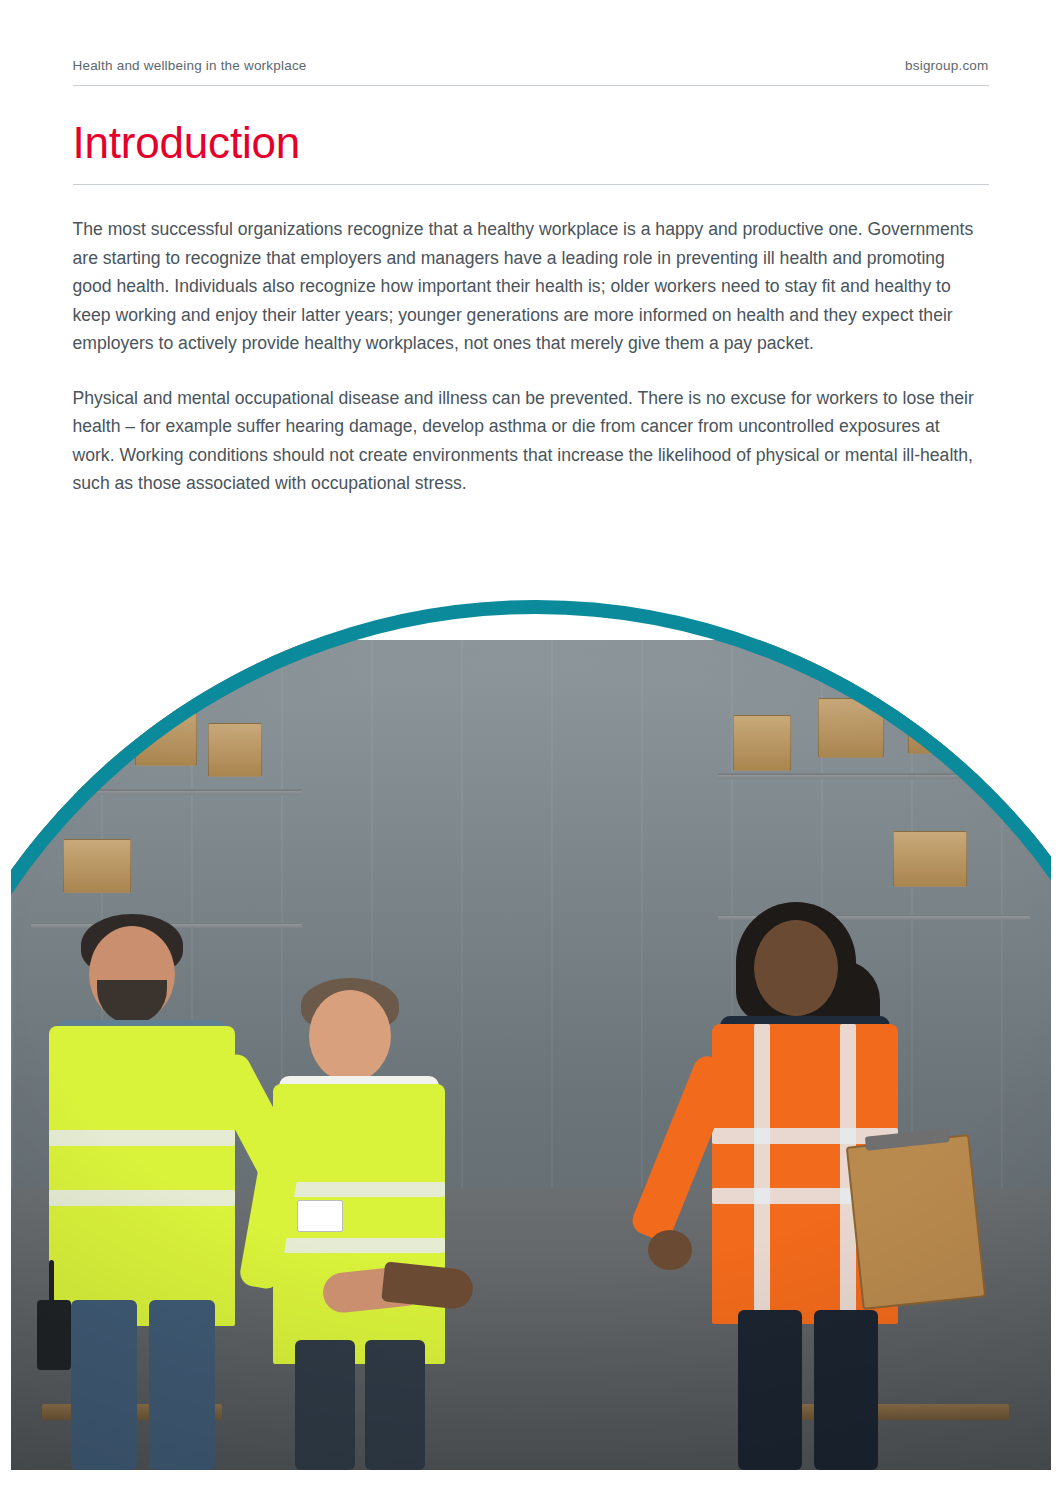Health and wellbeing in the workplace bsigroup.com
Introduction
The most successful organizations recognize that a healthy workplace is a happy and productive one. Governments are starting to recognize that employers and managers have a leading role in preventing ill health and promoting good health. Individuals also recognize how important their health is; older workers need to stay fit and healthy to keep working and enjoy their latter years; younger generations are more informed on health and they expect their employers to actively provide healthy workplaces, not ones that merely give them a pay packet.
Physical and mental occupational disease and illness can be prevented. There is no excuse for workers to lose their health – for example suffer hearing damage, develop asthma or die from cancer from uncontrolled exposures at work. Working conditions should not create environments that increase the likelihood of physical or mental ill-health, such as those associated with occupational stress.